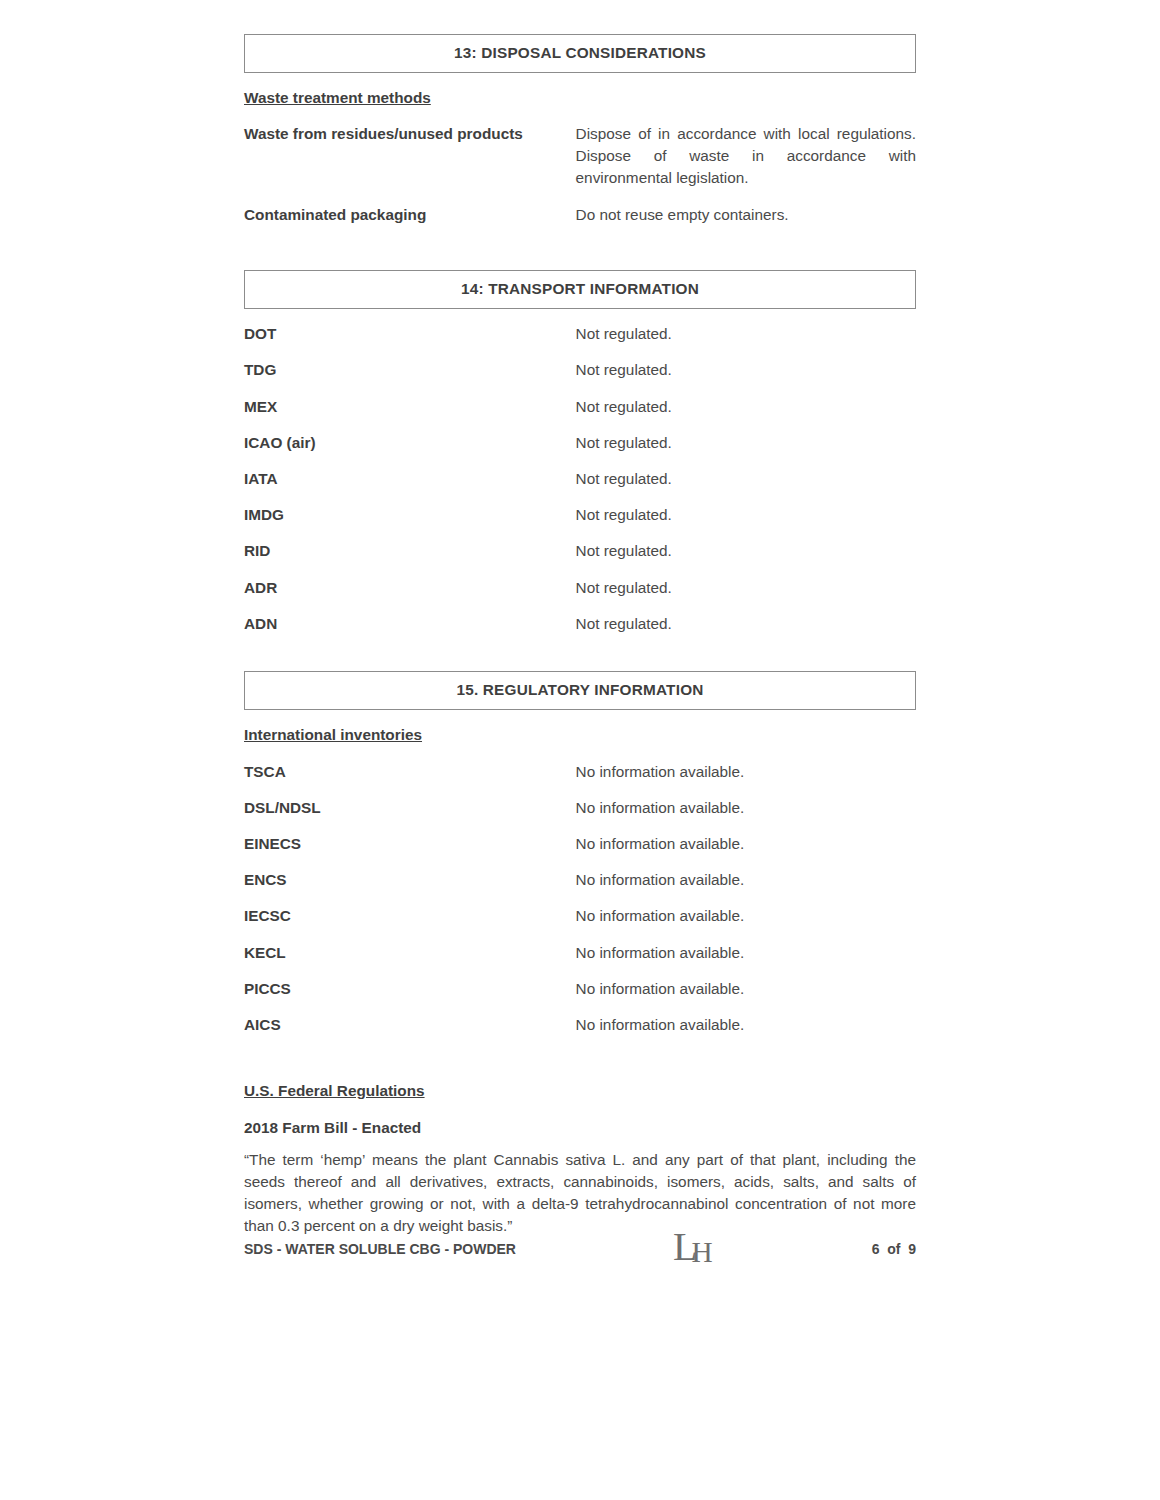13: DISPOSAL CONSIDERATIONS
Waste treatment methods
| Waste from residues/unused products | Dispose of in accordance with local regulations. Dispose of waste in accordance with environmental legislation. |
| Contaminated packaging | Do not reuse empty containers. |
14: TRANSPORT INFORMATION
| DOT | Not regulated. |
| TDG | Not regulated. |
| MEX | Not regulated. |
| ICAO (air) | Not regulated. |
| IATA | Not regulated. |
| IMDG | Not regulated. |
| RID | Not regulated. |
| ADR | Not regulated. |
| ADN | Not regulated. |
15. REGULATORY INFORMATION
International inventories
| TSCA | No information available. |
| DSL/NDSL | No information available. |
| EINECS | No information available. |
| ENCS | No information available. |
| IECSC | No information available. |
| KECL | No information available. |
| PICCS | No information available. |
| AICS | No information available. |
U.S. Federal Regulations
2018 Farm Bill - Enacted
“The term ‘hemp’ means the plant Cannabis sativa L. and any part of that plant, including the seeds thereof and all derivatives, extracts, cannabinoids, isomers, acids, salts, and salts of isomers, whether growing or not, with a delta-9 tetrahydrocannabinol concentration of not more than 0.3 percent on a dry weight basis.”
SDS - WATER SOLUBLE CBG - POWDER
LH
6 of 9